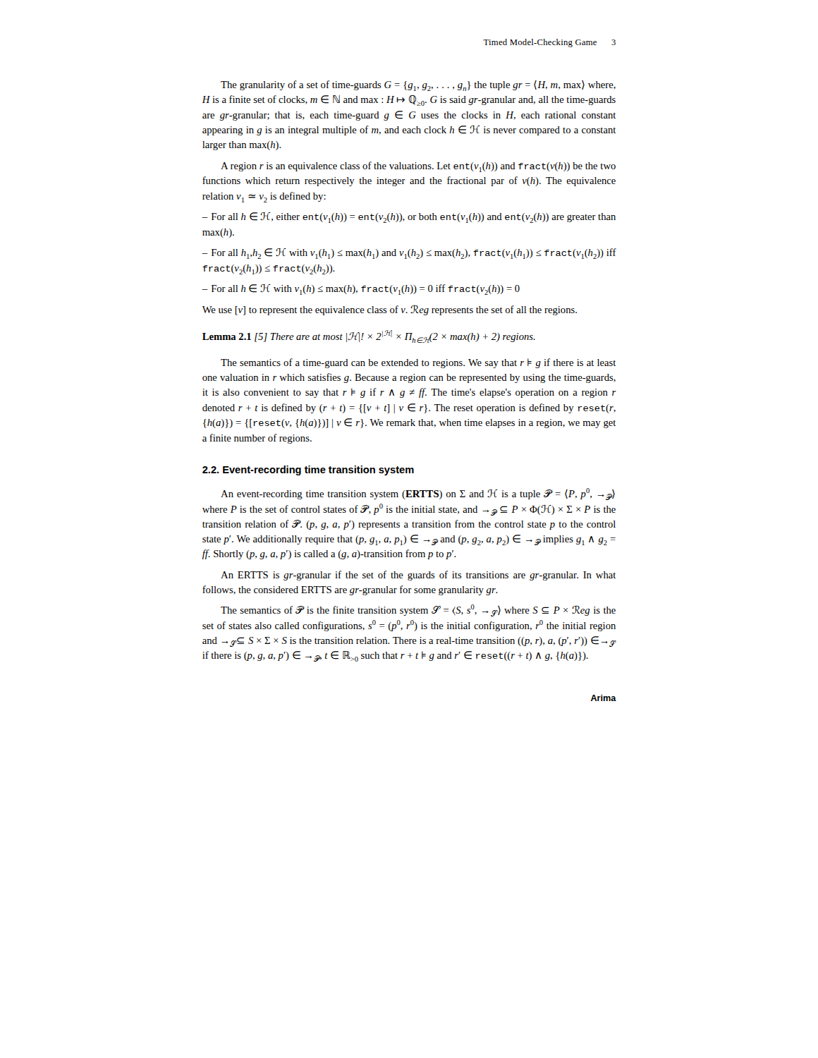Timed Model-Checking Game 3
The granularity of a set of time-guards G = {g1, g2, . . . , gn} the tuple gr = ⟨H, m, max⟩ where, H is a finite set of clocks, m ∈ ℕ and max : H ↦ ℚ≥0. G is said gr-granular and, all the time-guards are gr-granular; that is, each time-guard g ∈ G uses the clocks in H, each rational constant appearing in g is an integral multiple of m, and each clock h ∈ ℋ is never compared to a constant larger than max(h).
A region r is an equivalence class of the valuations. Let ent(v1(h)) and fract(v(h)) be the two functions which return respectively the integer and the fractional par of v(h). The equivalence relation v1 ≃ v2 is defined by:
–For all h ∈ ℋ, either ent(v1(h)) = ent(v2(h)), or both ent(v1(h)) and ent(v2(h)) are greater than max(h).
–For all h1,h2 ∈ ℋ with v1(h1) ≤ max(h1) and v1(h2) ≤ max(h2), fract(v1(h1)) ≤ fract(v1(h2)) iff fract(v2(h1)) ≤ fract(v2(h2)).
–For all h ∈ ℋ with v1(h) ≤ max(h), fract(v1(h)) = 0 iff fract(v2(h)) = 0
We use [v] to represent the equivalence class of v. ℛeg represents the set of all the regions.
Lemma 2.1 [5] There are at most |ℋ|! × 2|ℋ| × Πh∈ℋ(2 × max(h) + 2) regions.
The semantics of a time-guard can be extended to regions. We say that r ⊧ g if there is at least one valuation in r which satisfies g. Because a region can be represented by using the time-guards, it is also convenient to say that r ⊧ g if r ∧ g ≠ ff. The time's elapse's operation on a region r denoted r + t is defined by (r + t) = {[v + t] | v ∈ r}. The reset operation is defined by reset(r, {h(a)}) = {[reset(v, {h(a)})] | v ∈ r}. We remark that, when time elapses in a region, we may get a finite number of regions.
2.2. Event-recording time transition system
An event-recording time transition system (ERTTS) on Σ and ℋ is a tuple 𝒫 = ⟨P, p0, →𝒫⟩ where P is the set of control states of 𝒫, p0 is the initial state, and →𝒫 ⊆ P × Φ(ℋ) × Σ × P is the transition relation of 𝒫. (p, g, a, p′) represents a transition from the control state p to the control state p′. We additionally require that (p, g1, a, p1) ∈ →𝒫 and (p, g2, a, p2) ∈ →𝒫 implies g1 ∧ g2 = ff. Shortly (p, g, a, p′) is called a (g, a)-transition from p to p′.
An ERTTS is gr-granular if the set of the guards of its transitions are gr-granular. In what follows, the considered ERTTS are gr-granular for some granularity gr.
The semantics of 𝒫 is the finite transition system 𝒮 = ⟨S, s0, →𝒮⟩ where S ⊆ P × ℛeg is the set of states also called configurations, s0 = (p0, r0) is the initial configuration, r0 the initial region and →𝒮⊆ S × Σ × S is the transition relation. There is a real-time transition ((p, r), a, (p′, r′)) ∈→𝒮 if there is (p, g, a, p′) ∈ →𝒫, t ∈ ℝ>0 such that r + t ⊧ g and r′ ∈ reset((r + t) ∧ g, {h(a)}).
Arima